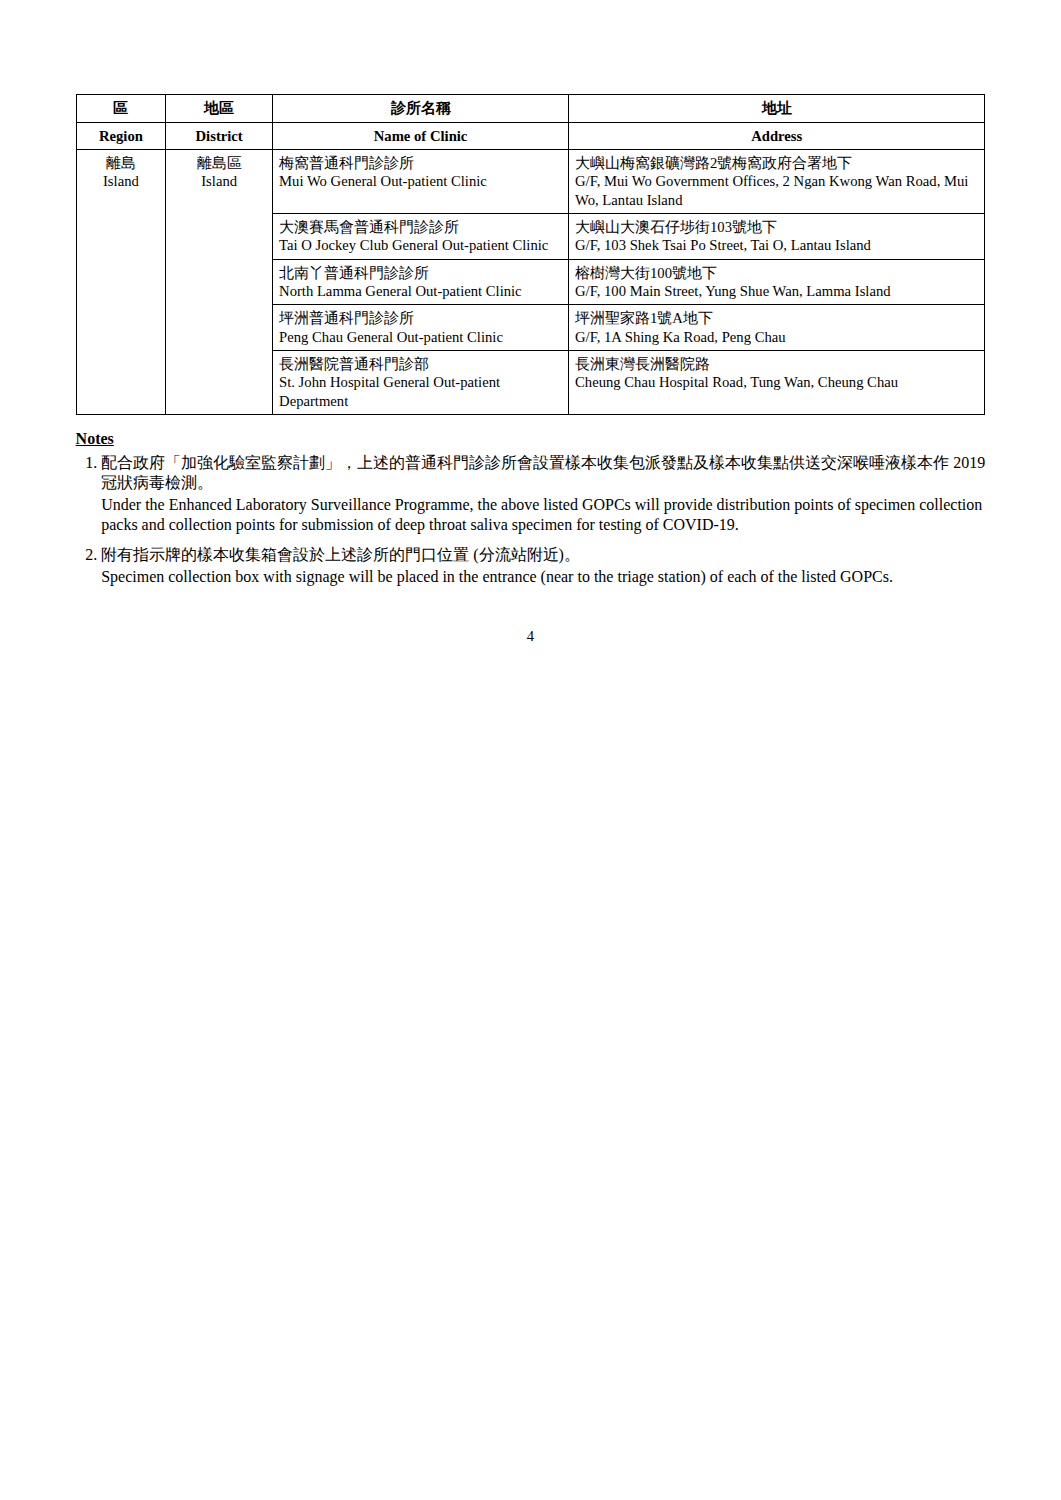| 區 | 地區 | 診所名稱 | 地址 |
| --- | --- | --- | --- |
| Region | District | Name of Clinic | Address |
| 離島 Island | 離島區 Island | 梅窩普通科門診診所 Mui Wo General Out-patient Clinic | 大嶼山梅窩銀礦灣路2號梅窩政府合署地下 G/F, Mui Wo Government Offices, 2 Ngan Kwong Wan Road, Mui Wo, Lantau Island |
| 大澳賽馬會普通科門診診所 Tai O Jockey Club General Out-patient Clinic | 大嶼山大澳石仔埗街103號地下 G/F, 103 Shek Tsai Po Street, Tai O, Lantau Island |
| 北南丫普通科門診診所 North Lamma General Out-patient Clinic | 榕樹灣大街100號地下 G/F, 100 Main Street, Yung Shue Wan, Lamma Island |
| 坪洲普通科門診診所 Peng Chau General Out-patient Clinic | 坪洲聖家路1號A地下 G/F, 1A Shing Ka Road, Peng Chau |
| 長洲醫院普通科門診部 St. John Hospital General Out-patient Department | 長洲東灣長洲醫院路 Cheung Chau Hospital Road, Tung Wan, Cheung Chau |
Notes
配合政府「加強化驗室監察計劃」，上述的普通科門診診所會設置樣本收集包派發點及樣本收集點供送交深喉唾液樣本作 2019 冠狀病毒檢測。
Under the Enhanced Laboratory Surveillance Programme, the above listed GOPCs will provide distribution points of specimen collection packs and collection points for submission of deep throat saliva specimen for testing of COVID-19.
附有指示牌的樣本收集箱會設於上述診所的門口位置 (分流站附近)。
Specimen collection box with signage will be placed in the entrance (near to the triage station) of each of the listed GOPCs.
4